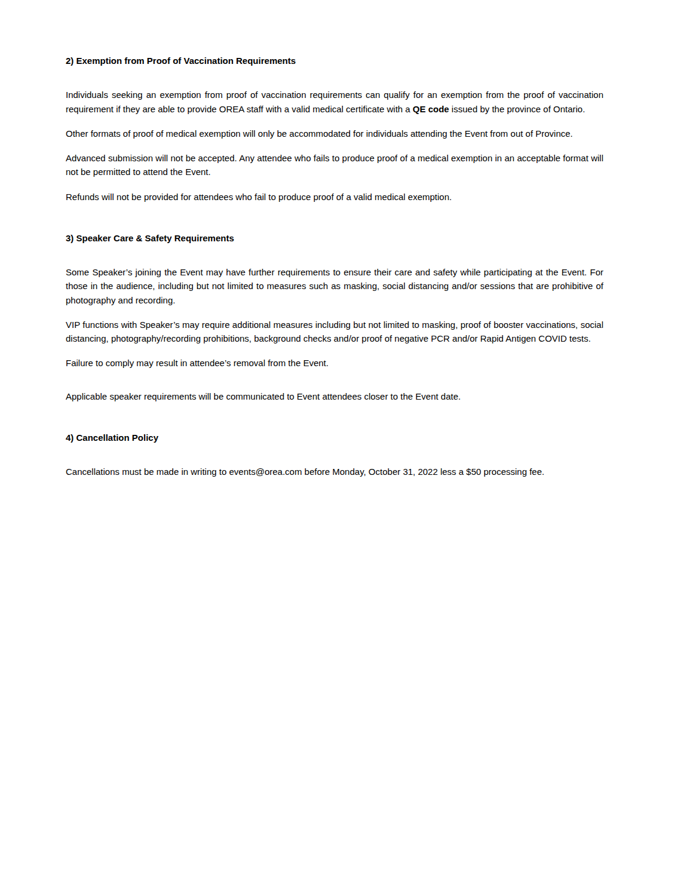2) Exemption from Proof of Vaccination Requirements
Individuals seeking an exemption from proof of vaccination requirements can qualify for an exemption from the proof of vaccination requirement if they are able to provide OREA staff with a valid medical certificate with a QE code issued by the province of Ontario.
Other formats of proof of medical exemption will only be accommodated for individuals attending the Event from out of Province.
Advanced submission will not be accepted. Any attendee who fails to produce proof of a medical exemption in an acceptable format will not be permitted to attend the Event.
Refunds will not be provided for attendees who fail to produce proof of a valid medical exemption.
3) Speaker Care & Safety Requirements
Some Speaker’s joining the Event may have further requirements to ensure their care and safety while participating at the Event. For those in the audience, including but not limited to measures such as masking, social distancing and/or sessions that are prohibitive of photography and recording.
VIP functions with Speaker’s may require additional measures including but not limited to masking, proof of booster vaccinations, social distancing, photography/recording prohibitions, background checks and/or proof of negative PCR and/or Rapid Antigen COVID tests.
Failure to comply may result in attendee’s removal from the Event.
Applicable speaker requirements will be communicated to Event attendees closer to the Event date.
4) Cancellation Policy
Cancellations must be made in writing to events@orea.com before Monday, October 31, 2022 less a $50 processing fee.